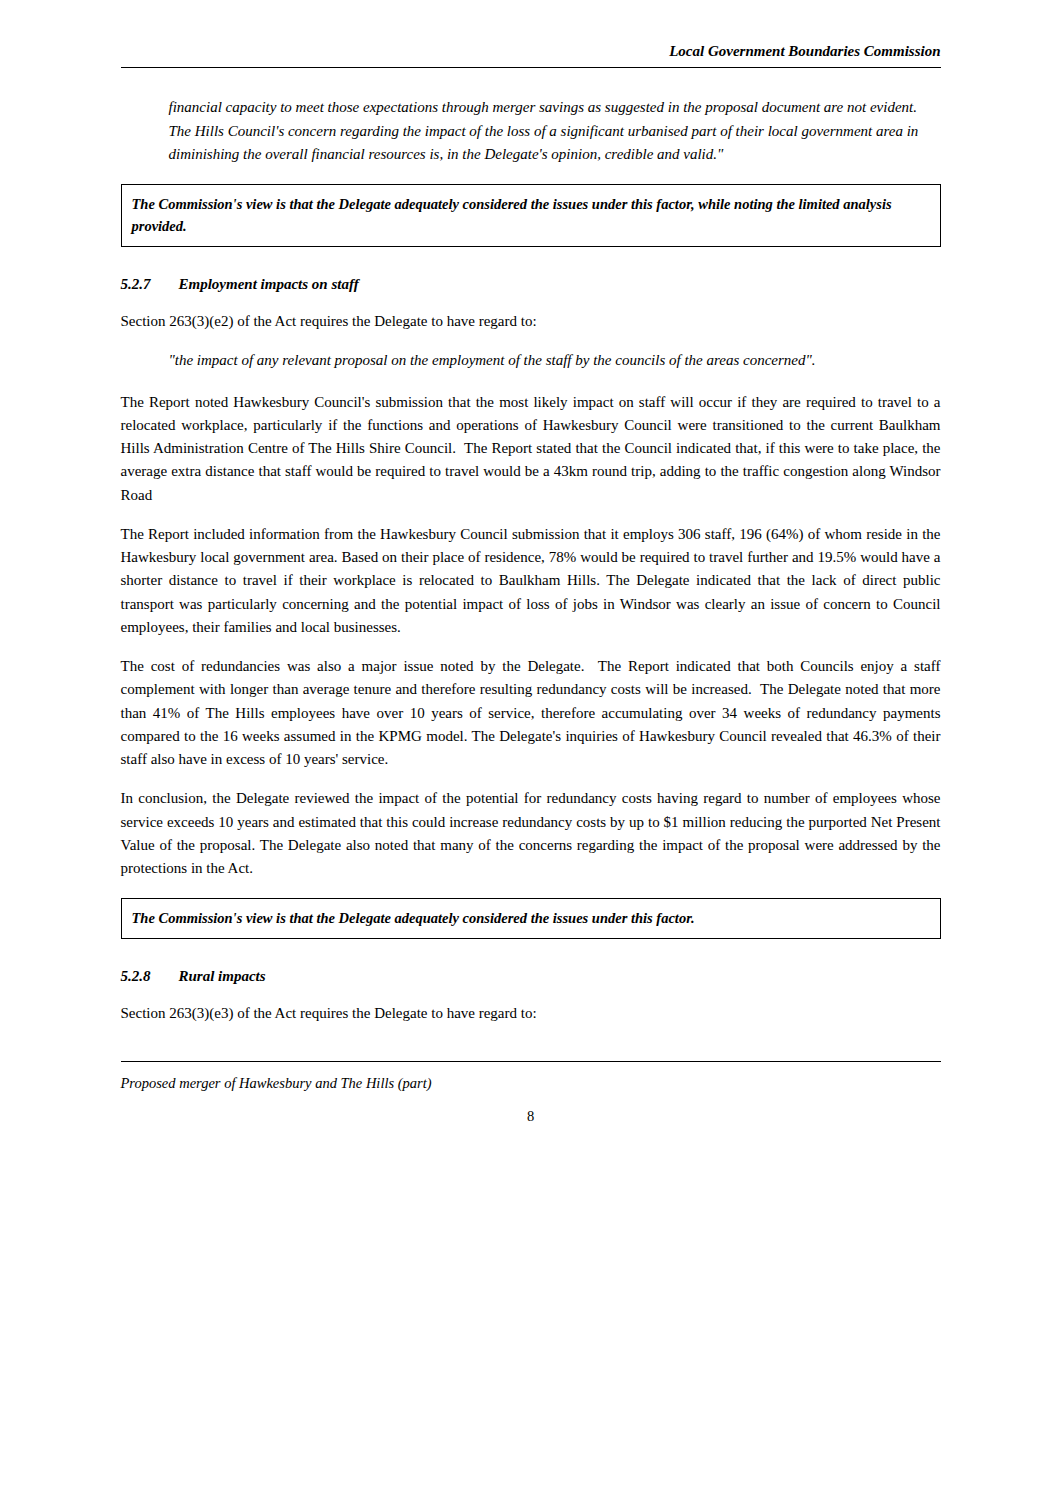Local Government Boundaries Commission
financial capacity to meet those expectations through merger savings as suggested in the proposal document are not evident. The Hills Council's concern regarding the impact of the loss of a significant urbanised part of their local government area in diminishing the overall financial resources is, in the Delegate's opinion, credible and valid."
The Commission's view is that the Delegate adequately considered the issues under this factor, while noting the limited analysis provided.
5.2.7 Employment impacts on staff
Section 263(3)(e2) of the Act requires the Delegate to have regard to:
"the impact of any relevant proposal on the employment of the staff by the councils of the areas concerned".
The Report noted Hawkesbury Council's submission that the most likely impact on staff will occur if they are required to travel to a relocated workplace, particularly if the functions and operations of Hawkesbury Council were transitioned to the current Baulkham Hills Administration Centre of The Hills Shire Council. The Report stated that the Council indicated that, if this were to take place, the average extra distance that staff would be required to travel would be a 43km round trip, adding to the traffic congestion along Windsor Road
The Report included information from the Hawkesbury Council submission that it employs 306 staff, 196 (64%) of whom reside in the Hawkesbury local government area. Based on their place of residence, 78% would be required to travel further and 19.5% would have a shorter distance to travel if their workplace is relocated to Baulkham Hills. The Delegate indicated that the lack of direct public transport was particularly concerning and the potential impact of loss of jobs in Windsor was clearly an issue of concern to Council employees, their families and local businesses.
The cost of redundancies was also a major issue noted by the Delegate. The Report indicated that both Councils enjoy a staff complement with longer than average tenure and therefore resulting redundancy costs will be increased. The Delegate noted that more than 41% of The Hills employees have over 10 years of service, therefore accumulating over 34 weeks of redundancy payments compared to the 16 weeks assumed in the KPMG model. The Delegate's inquiries of Hawkesbury Council revealed that 46.3% of their staff also have in excess of 10 years' service.
In conclusion, the Delegate reviewed the impact of the potential for redundancy costs having regard to number of employees whose service exceeds 10 years and estimated that this could increase redundancy costs by up to $1 million reducing the purported Net Present Value of the proposal. The Delegate also noted that many of the concerns regarding the impact of the proposal were addressed by the protections in the Act.
The Commission's view is that the Delegate adequately considered the issues under this factor.
5.2.8 Rural impacts
Section 263(3)(e3) of the Act requires the Delegate to have regard to:
Proposed merger of Hawkesbury and The Hills (part)
8